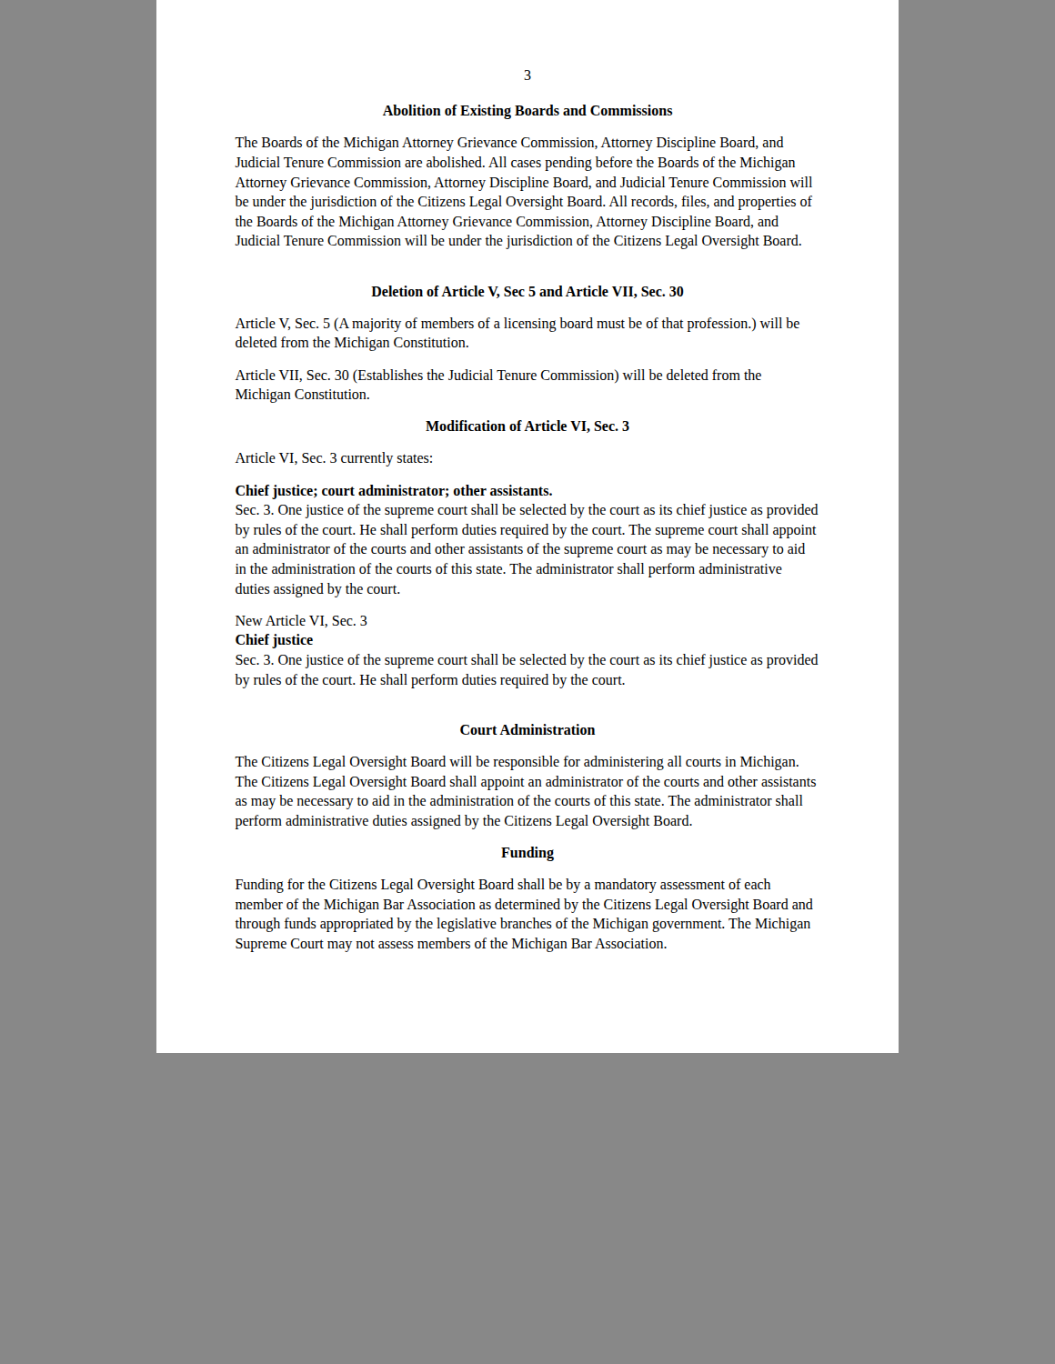3
Abolition of Existing Boards and Commissions
The Boards of the Michigan Attorney Grievance Commission, Attorney Discipline Board, and Judicial Tenure Commission are abolished. All cases pending before the Boards of the Michigan Attorney Grievance Commission, Attorney Discipline Board, and Judicial Tenure Commission will be under the jurisdiction of the Citizens Legal Oversight Board. All records, files, and properties of the Boards of the Michigan Attorney Grievance Commission, Attorney Discipline Board, and Judicial Tenure Commission will be under the jurisdiction of the Citizens Legal Oversight Board.
Deletion of Article V, Sec 5 and Article VII, Sec. 30
Article V, Sec. 5 (A majority of members of a licensing board must be of that profession.) will be deleted from the Michigan Constitution.
Article VII, Sec. 30 (Establishes the Judicial Tenure Commission) will be deleted from the Michigan Constitution.
Modification of Article VI, Sec. 3
Article VI, Sec. 3 currently states:
Chief justice; court administrator; other assistants.
Sec. 3. One justice of the supreme court shall be selected by the court as its chief justice as provided by rules of the court. He shall perform duties required by the court. The supreme court shall appoint an administrator of the courts and other assistants of the supreme court as may be necessary to aid in the administration of the courts of this state. The administrator shall perform administrative duties assigned by the court.
New Article VI, Sec. 3
Chief justice
Sec. 3. One justice of the supreme court shall be selected by the court as its chief justice as provided by rules of the court. He shall perform duties required by the court.
Court Administration
The Citizens Legal Oversight Board will be responsible for administering all courts in Michigan. The Citizens Legal Oversight Board shall appoint an administrator of the courts and other assistants as may be necessary to aid in the administration of the courts of this state. The administrator shall perform administrative duties assigned by the Citizens Legal Oversight Board.
Funding
Funding for the Citizens Legal Oversight Board shall be by a mandatory assessment of each member of the Michigan Bar Association as determined by the Citizens Legal Oversight Board and through funds appropriated by the legislative branches of the Michigan government. The Michigan Supreme Court may not assess members of the Michigan Bar Association.